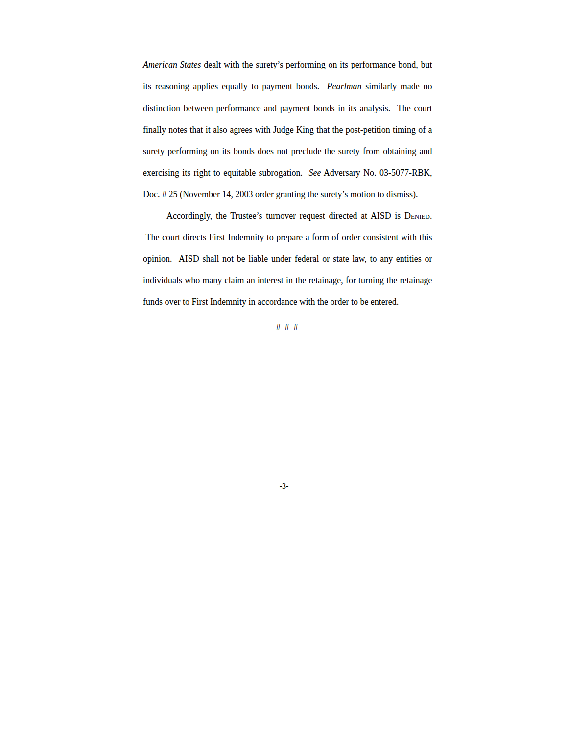American States dealt with the surety’s performing on its performance bond, but its reasoning applies equally to payment bonds. Pearlman similarly made no distinction between performance and payment bonds in its analysis. The court finally notes that it also agrees with Judge King that the post-petition timing of a surety performing on its bonds does not preclude the surety from obtaining and exercising its right to equitable subrogation. See Adversary No. 03-5077-RBK, Doc. # 25 (November 14, 2003 order granting the surety’s motion to dismiss).
Accordingly, the Trustee’s turnover request directed at AISD is Denied. The court directs First Indemnity to prepare a form of order consistent with this opinion. AISD shall not be liable under federal or state law, to any entities or individuals who many claim an interest in the retainage, for turning the retainage funds over to First Indemnity in accordance with the order to be entered.
# # #
-3-